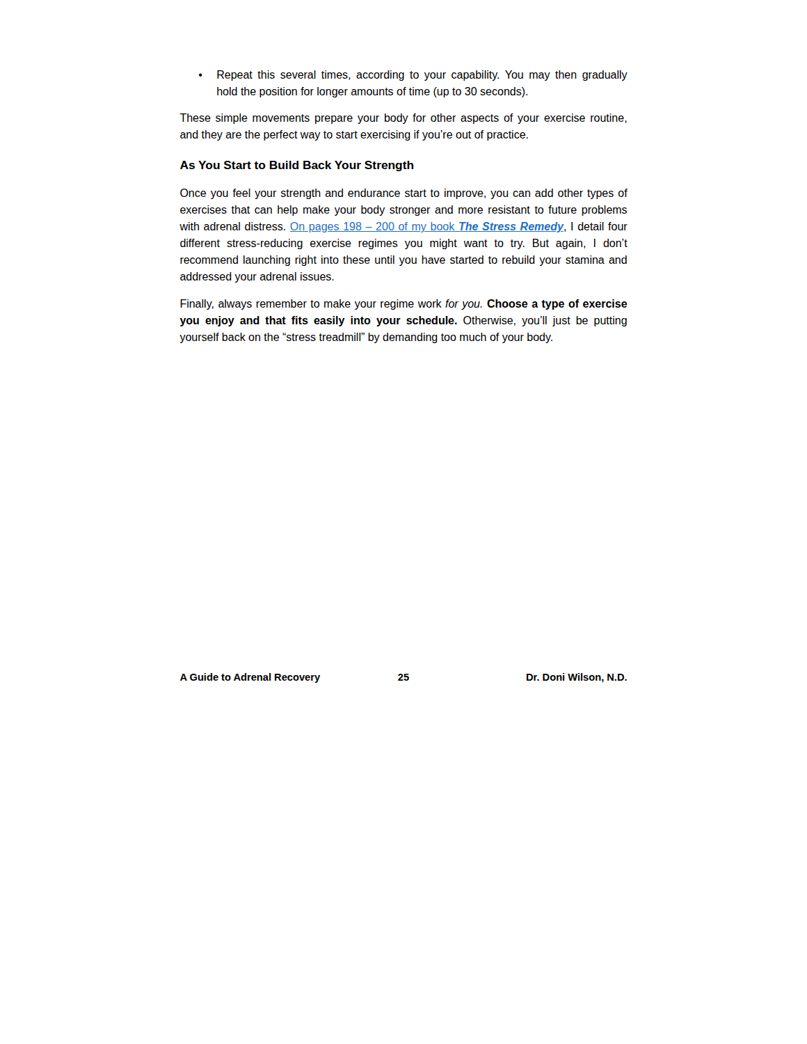Repeat this several times, according to your capability. You may then gradually hold the position for longer amounts of time (up to 30 seconds).
These simple movements prepare your body for other aspects of your exercise routine, and they are the perfect way to start exercising if you’re out of practice.
As You Start to Build Back Your Strength
Once you feel your strength and endurance start to improve, you can add other types of exercises that can help make your body stronger and more resistant to future problems with adrenal distress. On pages 198 – 200 of my book The Stress Remedy, I detail four different stress-reducing exercise regimes you might want to try. But again, I don’t recommend launching right into these until you have started to rebuild your stamina and addressed your adrenal issues.
Finally, always remember to make your regime work for you. Choose a type of exercise you enjoy and that fits easily into your schedule. Otherwise, you’ll just be putting yourself back on the “stress treadmill” by demanding too much of your body.
A Guide to Adrenal Recovery
25
Dr. Doni Wilson, N.D.